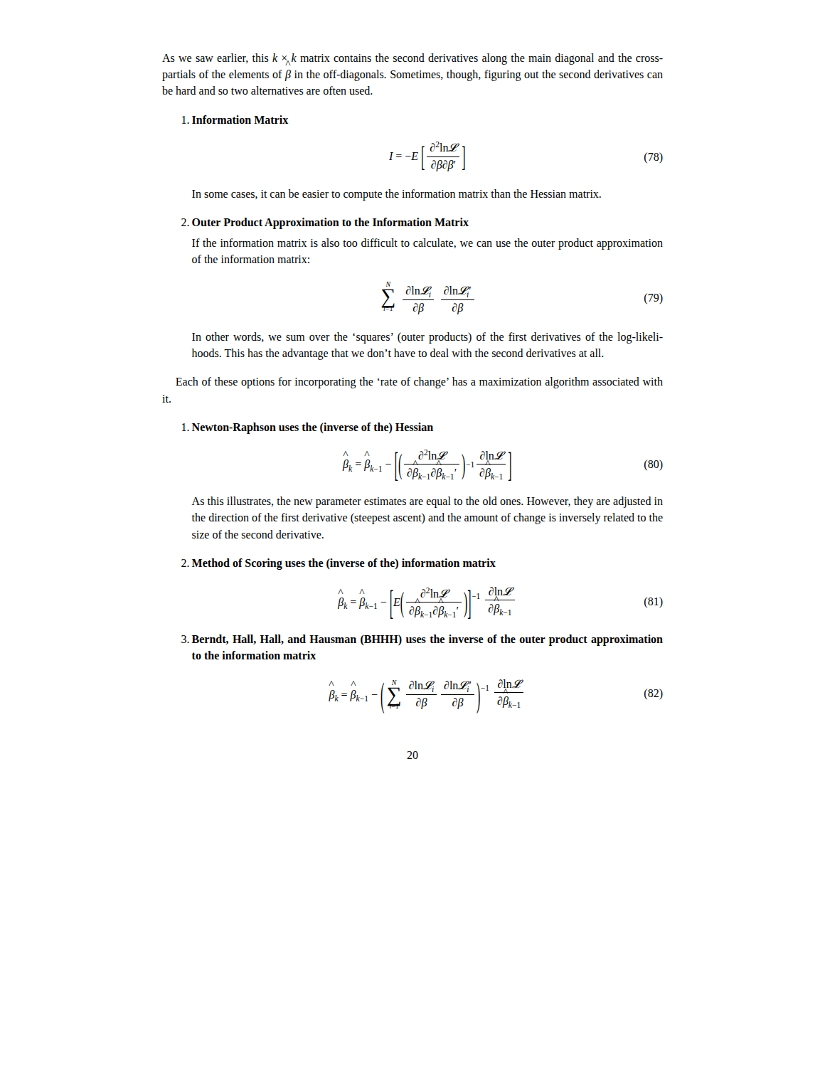As we saw earlier, this k × k matrix contains the second derivatives along the main diagonal and the cross-partials of the elements of β in the off-diagonals. Sometimes, though, figuring out the second derivatives can be hard and so two alternatives are often used.
Information Matrix
I = −E [ ∂2ln 𝓛 ∂β∂β′ ] (78)
In some cases, it can be easier to compute the information matrix than the Hessian matrix.
Outer Product Approximation to the Information Matrix
If the information matrix is also too difficult to calculate, we can use the outer product approximation of the information matrix:
N ∑ i=1 ∂ln 𝓛i ∂β ∂ln 𝓛i′ ∂β (79)
In other words, we sum over the ‘squares’ (outer products) of the first derivatives of the log-likelihoods. This has the advantage that we don’t have to deal with the second derivatives at all.
Each of these options for incorporating the ‘rate of change’ has a maximization algorithm associated with it.
Newton-Raphson uses the (inverse of the) Hessian
βk = βk−1 − [ ( ∂2ln 𝓛 ∂βk−1∂βk−1′ ) −1 ∂ln 𝓛 ∂βk−1 ] (80)
As this illustrates, the new parameter estimates are equal to the old ones. However, they are adjusted in the direction of the first derivative (steepest ascent) and the amount of change is inversely related to the size of the second derivative.
Method of Scoring uses the (inverse of the) information matrix
βk = βk−1 − [ E ( ∂2ln 𝓛 ∂βk−1∂βk−1′ ) ] −1 ∂ln 𝓛 ∂βk−1 (81)
Berndt, Hall, Hall, and Hausman (BHHH) uses the inverse of the outer product approximation to the information matrix
βk = βk−1 − ( N ∑ i=1 ∂ln 𝓛i ∂β ∂ln 𝓛i′ ∂β ) −1 ∂ln 𝓛 ∂βk−1 (82)
20